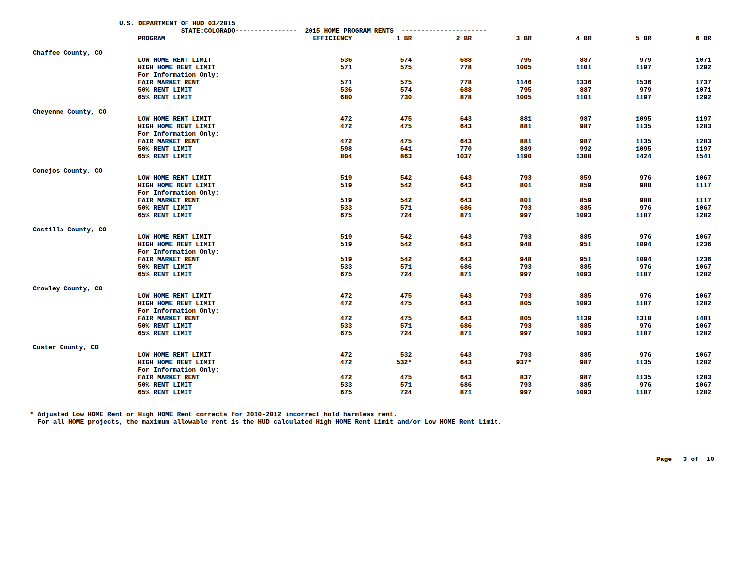| U.S. DEPARTMENT OF HUD 03/2015 | |
| STATE:COLORADO | ---------------- 2015 HOME PROGRAM RENTS ---------------------- |
| | PROGRAM | EFFICIENCY | 1 BR | 2 BR | 3 BR | 4 BR | 5 BR | 6 BR |
| --- | --- | --- | --- | --- | --- | --- | --- | --- |
| Chaffee County, CO | | | | | | | | |
| | LOW HOME RENT LIMIT | 536 | 574 | 688 | 795 | 887 | 979 | 1071 |
| | HIGH HOME RENT LIMIT | 571 | 575 | 778 | 1005 | 1101 | 1197 | 1292 |
| | For Information Only: | | | | | | | |
| | FAIR MARKET RENT | 571 | 575 | 778 | 1146 | 1336 | 1536 | 1737 |
| | 50% RENT LIMIT | 536 | 574 | 688 | 795 | 887 | 979 | 1071 |
| | 65% RENT LIMIT | 680 | 730 | 878 | 1005 | 1101 | 1197 | 1292 |
| Cheyenne County, CO | | | | | | | | |
| | LOW HOME RENT LIMIT | 472 | 475 | 643 | 881 | 987 | 1095 | 1197 |
| | HIGH HOME RENT LIMIT | 472 | 475 | 643 | 881 | 987 | 1135 | 1283 |
| | For Information Only: | | | | | | | |
| | FAIR MARKET RENT | 472 | 475 | 643 | 881 | 987 | 1135 | 1283 |
| | 50% RENT LIMIT | 598 | 641 | 770 | 889 | 992 | 1095 | 1197 |
| | 65% RENT LIMIT | 804 | 863 | 1037 | 1190 | 1308 | 1424 | 1541 |
| Conejos County, CO | | | | | | | | |
| | LOW HOME RENT LIMIT | 519 | 542 | 643 | 793 | 859 | 976 | 1067 |
| | HIGH HOME RENT LIMIT | 519 | 542 | 643 | 801 | 859 | 988 | 1117 |
| | For Information Only: | | | | | | | |
| | FAIR MARKET RENT | 519 | 542 | 643 | 801 | 859 | 988 | 1117 |
| | 50% RENT LIMIT | 533 | 571 | 686 | 793 | 885 | 976 | 1067 |
| | 65% RENT LIMIT | 675 | 724 | 871 | 997 | 1093 | 1187 | 1282 |
| Costilla County, CO | | | | | | | | |
| | LOW HOME RENT LIMIT | 519 | 542 | 643 | 793 | 885 | 976 | 1067 |
| | HIGH HOME RENT LIMIT | 519 | 542 | 643 | 948 | 951 | 1094 | 1236 |
| | For Information Only: | | | | | | | |
| | FAIR MARKET RENT | 519 | 542 | 643 | 948 | 951 | 1094 | 1236 |
| | 50% RENT LIMIT | 533 | 571 | 686 | 793 | 885 | 976 | 1067 |
| | 65% RENT LIMIT | 675 | 724 | 871 | 997 | 1093 | 1187 | 1282 |
| Crowley County, CO | | | | | | | | |
| | LOW HOME RENT LIMIT | 472 | 475 | 643 | 793 | 885 | 976 | 1067 |
| | HIGH HOME RENT LIMIT | 472 | 475 | 643 | 805 | 1093 | 1187 | 1282 |
| | For Information Only: | | | | | | | |
| | FAIR MARKET RENT | 472 | 475 | 643 | 805 | 1139 | 1310 | 1481 |
| | 50% RENT LIMIT | 533 | 571 | 686 | 793 | 885 | 976 | 1067 |
| | 65% RENT LIMIT | 675 | 724 | 871 | 997 | 1093 | 1187 | 1282 |
| Custer County, CO | | | | | | | | |
| | LOW HOME RENT LIMIT | 472 | 532 | 643 | 793 | 885 | 976 | 1067 |
| | HIGH HOME RENT LIMIT | 472 | 532* | 643 | 937* | 987 | 1135 | 1282 |
| | For Information Only: | | | | | | | |
| | FAIR MARKET RENT | 472 | 475 | 643 | 837 | 987 | 1135 | 1283 |
| | 50% RENT LIMIT | 533 | 571 | 686 | 793 | 885 | 976 | 1067 |
| | 65% RENT LIMIT | 675 | 724 | 871 | 997 | 1093 | 1187 | 1282 |
* Adjusted Low HOME Rent or High HOME Rent corrects for 2010-2012 incorrect hold harmless rent. For all HOME projects, the maximum allowable rent is the HUD calculated High HOME Rent Limit and/or Low HOME Rent Limit.
Page 3 of 10